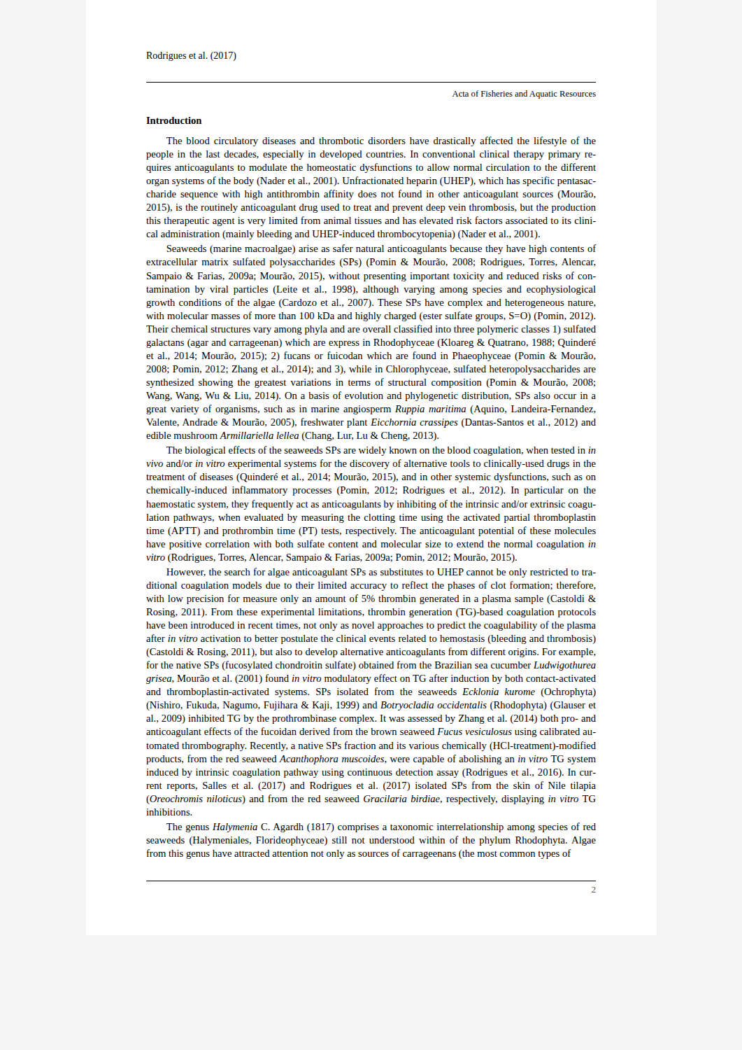Rodrigues et al. (2017)
Acta of Fisheries and Aquatic Resources
Introduction
The blood circulatory diseases and thrombotic disorders have drastically affected the lifestyle of the people in the last decades, especially in developed countries. In conventional clinical therapy primary requires anticoagulants to modulate the homeostatic dysfunctions to allow normal circulation to the different organ systems of the body (Nader et al., 2001). Unfractionated heparin (UHEP), which has specific pentasaccharide sequence with high antithrombin affinity does not found in other anticoagulant sources (Mourão, 2015), is the routinely anticoagulant drug used to treat and prevent deep vein thrombosis, but the production this therapeutic agent is very limited from animal tissues and has elevated risk factors associated to its clinical administration (mainly bleeding and UHEP-induced thrombocytopenia) (Nader et al., 2001).
Seaweeds (marine macroalgae) arise as safer natural anticoagulants because they have high contents of extracellular matrix sulfated polysaccharides (SPs) (Pomin & Mourão, 2008; Rodrigues, Torres, Alencar, Sampaio & Farias, 2009a; Mourão, 2015), without presenting important toxicity and reduced risks of contamination by viral particles (Leite et al., 1998), although varying among species and ecophysiological growth conditions of the algae (Cardozo et al., 2007). These SPs have complex and heterogeneous nature, with molecular masses of more than 100 kDa and highly charged (ester sulfate groups, S=O) (Pomin, 2012). Their chemical structures vary among phyla and are overall classified into three polymeric classes 1) sulfated galactans (agar and carrageenan) which are express in Rhodophyceae (Kloareg & Quatrano, 1988; Quinderé et al., 2014; Mourão, 2015); 2) fucans or fuicodan which are found in Phaeophyceae (Pomin & Mourão, 2008; Pomin, 2012; Zhang et al., 2014); and 3), while in Chlorophyceae, sulfated heteropolysaccharides are synthesized showing the greatest variations in terms of structural composition (Pomin & Mourão, 2008; Wang, Wang, Wu & Liu, 2014). On a basis of evolution and phylogenetic distribution, SPs also occur in a great variety of organisms, such as in marine angiosperm Ruppia maritima (Aquino, Landeira-Fernandez, Valente, Andrade & Mourão, 2005), freshwater plant Eicchornia crassipes (Dantas-Santos et al., 2012) and edible mushroom Armillariella lellea (Chang, Lur, Lu & Cheng, 2013).
The biological effects of the seaweeds SPs are widely known on the blood coagulation, when tested in in vivo and/or in vitro experimental systems for the discovery of alternative tools to clinically-used drugs in the treatment of diseases (Quinderé et al., 2014; Mourão, 2015), and in other systemic dysfunctions, such as on chemically-induced inflammatory processes (Pomin, 2012; Rodrigues et al., 2012). In particular on the haemostatic system, they frequently act as anticoagulants by inhibiting of the intrinsic and/or extrinsic coagulation pathways, when evaluated by measuring the clotting time using the activated partial thromboplastin time (APTT) and prothrombin time (PT) tests, respectively. The anticoagulant potential of these molecules have positive correlation with both sulfate content and molecular size to extend the normal coagulation in vitro (Rodrigues, Torres, Alencar, Sampaio & Farias, 2009a; Pomin, 2012; Mourão, 2015).
However, the search for algae anticoagulant SPs as substitutes to UHEP cannot be only restricted to traditional coagulation models due to their limited accuracy to reflect the phases of clot formation; therefore, with low precision for measure only an amount of 5% thrombin generated in a plasma sample (Castoldi & Rosing, 2011). From these experimental limitations, thrombin generation (TG)-based coagulation protocols have been introduced in recent times, not only as novel approaches to predict the coagulability of the plasma after in vitro activation to better postulate the clinical events related to hemostasis (bleeding and thrombosis) (Castoldi & Rosing, 2011), but also to develop alternative anticoagulants from different origins. For example, for the native SPs (fucosylated chondroitin sulfate) obtained from the Brazilian sea cucumber Ludwigothurea grisea, Mourão et al. (2001) found in vitro modulatory effect on TG after induction by both contact-activated and thromboplastin-activated systems. SPs isolated from the seaweeds Ecklonia kurome (Ochrophyta) (Nishiro, Fukuda, Nagumo, Fujihara & Kaji, 1999) and Botryocladia occidentalis (Rhodophyta) (Glauser et al., 2009) inhibited TG by the prothrombinase complex. It was assessed by Zhang et al. (2014) both pro- and anticoagulant effects of the fucoidan derived from the brown seaweed Fucus vesiculosus using calibrated automated thrombography. Recently, a native SPs fraction and its various chemically (HCl-treatment)-modified products, from the red seaweed Acanthophora muscoides, were capable of abolishing an in vitro TG system induced by intrinsic coagulation pathway using continuous detection assay (Rodrigues et al., 2016). In current reports, Salles et al. (2017) and Rodrigues et al. (2017) isolated SPs from the skin of Nile tilapia (Oreochromis niloticus) and from the red seaweed Gracilaria birdiae, respectively, displaying in vitro TG inhibitions.
The genus Halymenia C. Agardh (1817) comprises a taxonomic interrelationship among species of red seaweeds (Halymeniales, Florideophyceae) still not understood within of the phylum Rhodophyta. Algae from this genus have attracted attention not only as sources of carrageenans (the most common types of
2